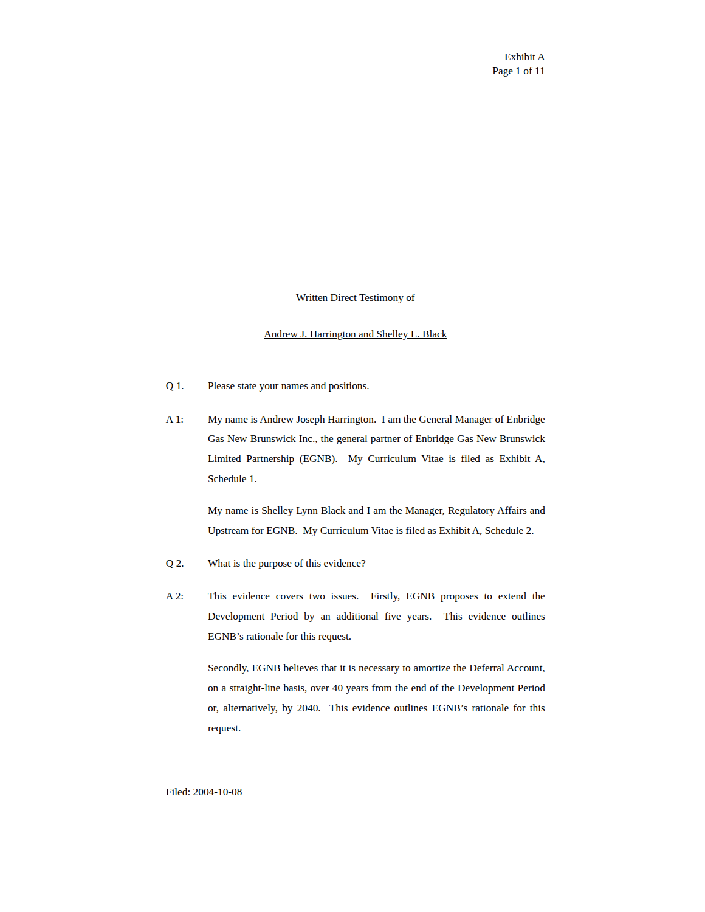Exhibit A
Page 1 of 11
Written Direct Testimony of
Andrew J. Harrington and Shelley L. Black
Q 1.
Please state your names and positions.
A 1:
My name is Andrew Joseph Harrington. I am the General Manager of Enbridge Gas New Brunswick Inc., the general partner of Enbridge Gas New Brunswick Limited Partnership (EGNB). My Curriculum Vitae is filed as Exhibit A, Schedule 1.
My name is Shelley Lynn Black and I am the Manager, Regulatory Affairs and Upstream for EGNB. My Curriculum Vitae is filed as Exhibit A, Schedule 2.
Q 2.
What is the purpose of this evidence?
A 2:
This evidence covers two issues. Firstly, EGNB proposes to extend the Development Period by an additional five years. This evidence outlines EGNB’s rationale for this request.
Secondly, EGNB believes that it is necessary to amortize the Deferral Account, on a straight-line basis, over 40 years from the end of the Development Period or, alternatively, by 2040. This evidence outlines EGNB’s rationale for this request.
Filed: 2004-10-08